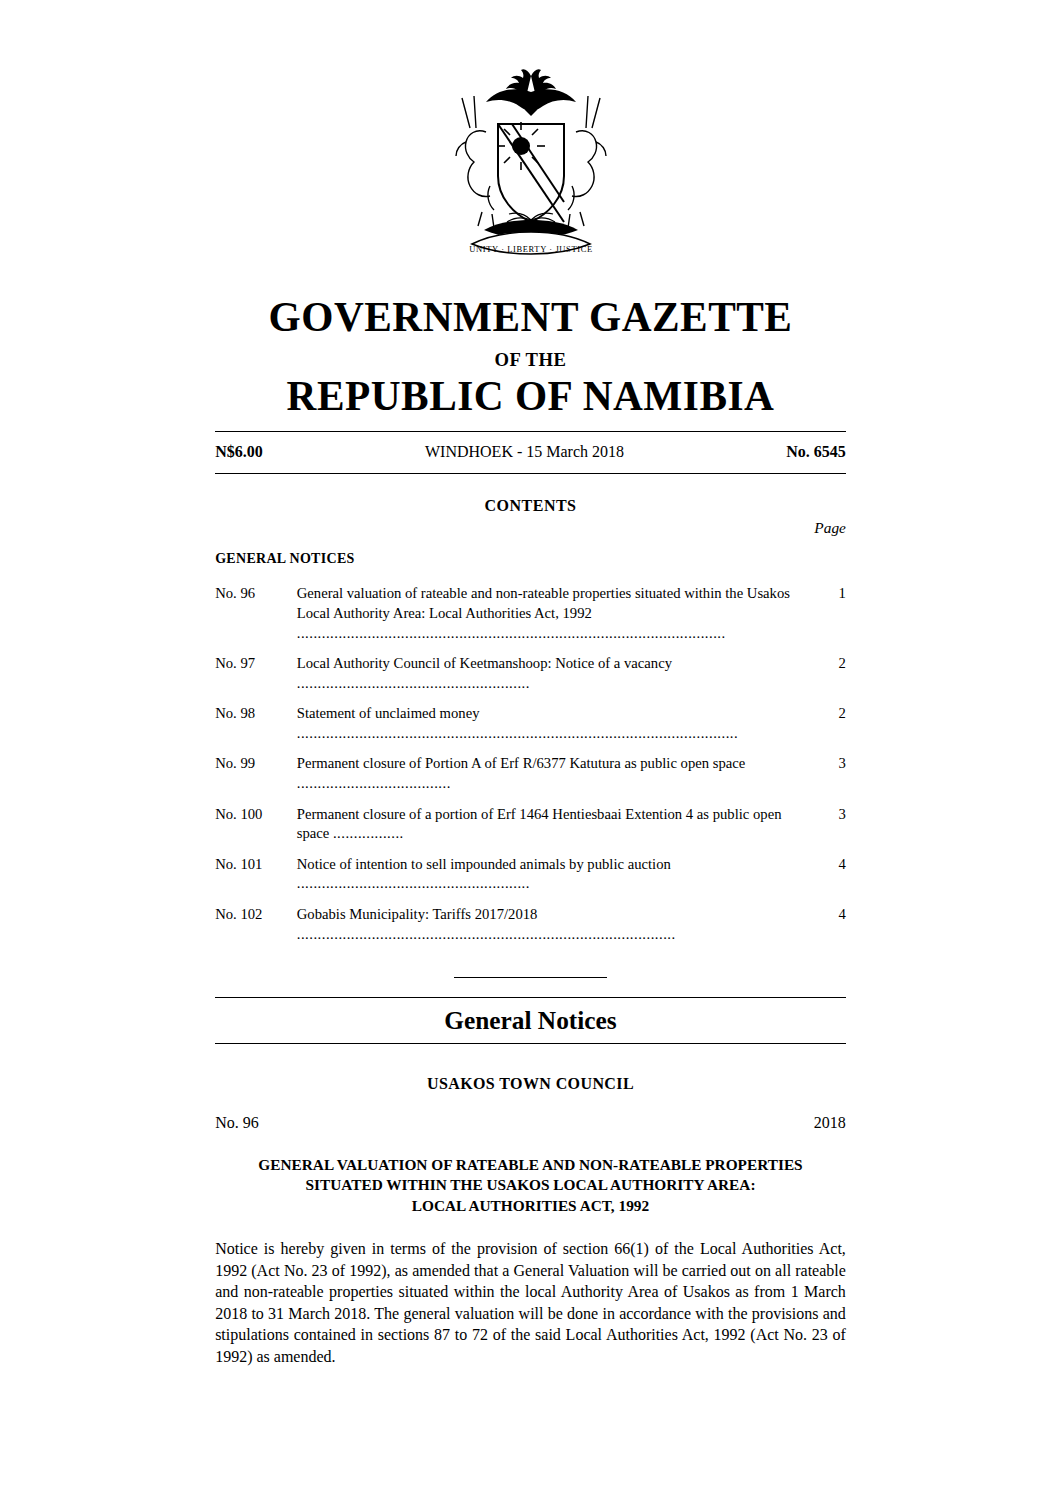UNITY · LIBERTY · JUSTICE
GOVERNMENT GAZETTE
OF THE
REPUBLIC OF NAMIBIA
N$6.00 WINDHOEK - 15 March 2018 No. 6545
CONTENTS
Page
GENERAL NOTICES
| No. 96 | General valuation of rateable and non-rateable properties situated within the Usakos Local Authority Area: Local Authorities Act, 1992 ....................................................................................................... | 1 |
| No. 97 | Local Authority Council of Keetmanshoop: Notice of a vacancy ........................................................ | 2 |
| No. 98 | Statement of unclaimed money .......................................................................................................... | 2 |
| No. 99 | Permanent closure of Portion A of Erf R/6377 Katutura as public open space ..................................... | 3 |
| No. 100 | Permanent closure of a portion of Erf 1464 Hentiesbaai Extention 4 as public open space ................. | 3 |
| No. 101 | Notice of intention to sell impounded animals by public auction ........................................................ | 4 |
| No. 102 | Gobabis Municipality: Tariffs 2017/2018 ........................................................................................... | 4 |
General Notices
USAKOS TOWN COUNCIL
No. 96 2018
GENERAL VALUATION OF RATEABLE AND NON-RATEABLE PROPERTIES
SITUATED WITHIN THE USAKOS LOCAL AUTHORITY AREA:
LOCAL AUTHORITIES ACT, 1992
Notice is hereby given in terms of the provision of section 66(1) of the Local Authorities Act, 1992 (Act No. 23 of 1992), as amended that a General Valuation will be carried out on all rateable and non-rateable properties situated within the local Authority Area of Usakos as from 1 March 2018 to 31 March 2018. The general valuation will be done in accordance with the provisions and stipulations contained in sections 87 to 72 of the said Local Authorities Act, 1992 (Act No. 23 of 1992) as amended.